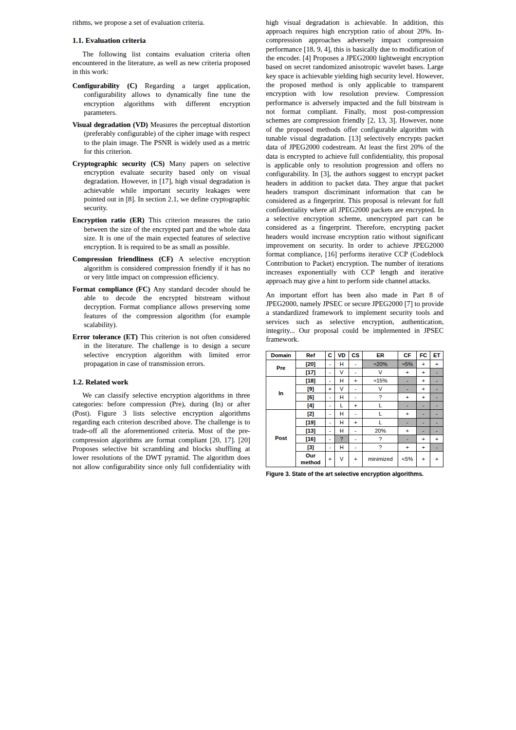rithms, we propose a set of evaluation criteria.
1.1. Evaluation criteria
The following list contains evaluation criteria often encountered in the literature, as well as new criteria proposed in this work:
Configurability (C)
Regarding a target application, configurability allows to dynamically fine tune the encryption algorithms with different encryption parameters.
Visual degradation (VD)
Measures the perceptual distortion (preferably configurable) of the cipher image with respect to the plain image. The PSNR is widely used as a metric for this criterion.
Cryptographic security (CS)
Many papers on selective encryption evaluate security based only on visual degradation. However, in [17], high visual degradation is achievable while important security leakages were pointed out in [8]. In section 2.1, we define cryptographic security.
Encryption ratio (ER)
This criterion measures the ratio between the size of the encrypted part and the whole data size. It is one of the main expected features of selective encryption. It is required to be as small as possible.
Compression friendliness (CF)
A selective encryption algorithm is considered compression friendly if it has no or very little impact on compression efficiency.
Format compliance (FC)
Any standard decoder should be able to decode the encrypted bitstream without decryption. Format compliance allows preserving some features of the compression algorithm (for example scalability).
Error tolerance (ET)
This criterion is not often considered in the literature. The challenge is to design a secure selective encryption algorithm with limited error propagation in case of transmission errors.
1.2. Related work
We can classify selective encryption algorithms in three categories: before compression (Pre), during (In) or after (Post). Figure 3 lists selective encryption algorithms regarding each criterion described above. The challenge is to trade-off all the aforementioned criteria. Most of the pre-compression algorithms are format compliant [20, 17]. [20] Proposes selective bit scrambling and blocks shuffling at lower resolutions of the DWT pyramid. The algorithm does not allow configurability since only full confidentiality with high visual degradation is achievable. In addition, this approach requires high encryption ratio of about 20%. In-compression approaches adversely impact compression performance [18, 9, 4], this is basically due to modification of the encoder. [4] Proposes a JPEG2000 lightweight encryption based on secret randomized anisotropic wavelet bases. Large key space is achievable yielding high security level. However, the proposed method is only applicable to transparent encryption with low resolution preview. Compression performance is adversely impacted and the full bitstream is not format compliant. Finally, most post-compression schemes are compression friendly [2, 13, 3]. However, none of the proposed methods offer configurable algorithm with tunable visual degradation. [13] selectively encrypts packet data of JPEG2000 codestream. At least the first 20% of the data is encrypted to achieve full confidentiality, this proposal is applicable only to resolution progression and offers no configurability. In [3], the authors suggest to encrypt packet headers in addition to packet data. They argue that packet headers transport discriminant information that can be considered as a fingerprint. This proposal is relevant for full confidentiality where all JPEG2000 packets are encrypted. In a selective encryption scheme, unencrypted part can be considered as a fingerprint. Therefore, encrypting packet headers would increase encryption ratio without significant improvement on security. In order to achieve JPEG2000 format compliance, [16] performs iterative CCP (Codeblock Contribution to Packet) encryption. The number of iterations increases exponentially with CCP length and iterative approach may give a hint to perform side channel attacks.
An important effort has been also made in Part 8 of JPEG2000, namely JPSEC or secure JPEG2000 [7] to provide a standardized framework to implement security tools and services such as selective encryption, authentication, integrity... Our proposal could be implemented in JPSEC framework.
| Domain | Ref | C | VD | CS | ER | CF | FC | ET |
| --- | --- | --- | --- | --- | --- | --- | --- | --- |
| Pre | [20] | - | H | - | ≈20% | ≈5% | + | + |
| [17] | - | V | - | V | + | + | - |
| In | [18] | - | H | + | ≈15% | - | + | - |
| [9] | + | V | - | V | - | + | - |
| [6] | - | H | - | ? | + | + | - |
| [4] | - | L | + | L | - | - | - |
| Post | [2] | - | H | - | L | + | - | - |
| [19] | - | H | + | L | - | - | - |
| [13] | - | H | - | 20% | + | - | - |
| [16] | - | ? | - | ? | - | + | + |
| [3] | - | H | - | ? | + | + | - |
| Our method | + | V | + | minimized | <5% | + | + |
Figure 3. State of the art selective encryption algorithms.